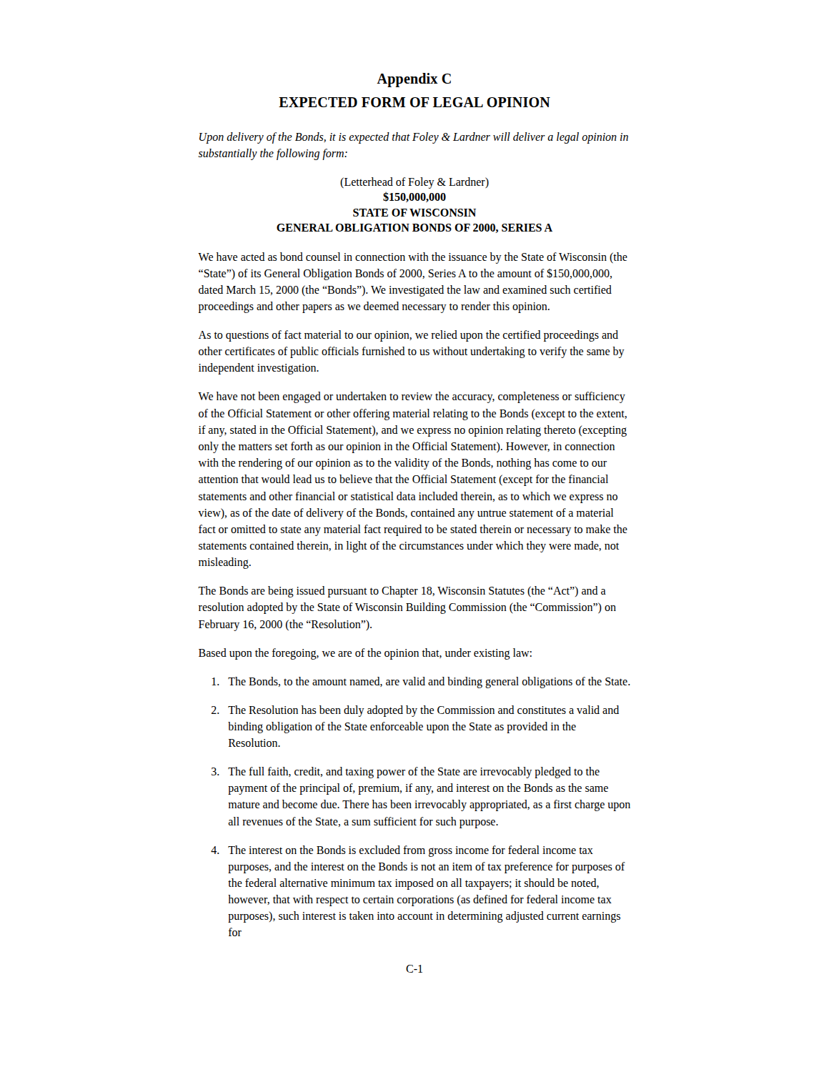Appendix C
EXPECTED FORM OF LEGAL OPINION
Upon delivery of the Bonds, it is expected that Foley & Lardner will deliver a legal opinion in substantially the following form:
(Letterhead of Foley & Lardner)
$150,000,000
STATE OF WISCONSIN
GENERAL OBLIGATION BONDS OF 2000, SERIES A
We have acted as bond counsel in connection with the issuance by the State of Wisconsin (the “State”) of its General Obligation Bonds of 2000, Series A to the amount of $150,000,000, dated March 15, 2000 (the “Bonds”). We investigated the law and examined such certified proceedings and other papers as we deemed necessary to render this opinion.
As to questions of fact material to our opinion, we relied upon the certified proceedings and other certificates of public officials furnished to us without undertaking to verify the same by independent investigation.
We have not been engaged or undertaken to review the accuracy, completeness or sufficiency of the Official Statement or other offering material relating to the Bonds (except to the extent, if any, stated in the Official Statement), and we express no opinion relating thereto (excepting only the matters set forth as our opinion in the Official Statement). However, in connection with the rendering of our opinion as to the validity of the Bonds, nothing has come to our attention that would lead us to believe that the Official Statement (except for the financial statements and other financial or statistical data included therein, as to which we express no view), as of the date of delivery of the Bonds, contained any untrue statement of a material fact or omitted to state any material fact required to be stated therein or necessary to make the statements contained therein, in light of the circumstances under which they were made, not misleading.
The Bonds are being issued pursuant to Chapter 18, Wisconsin Statutes (the “Act”) and a resolution adopted by the State of Wisconsin Building Commission (the “Commission”) on February 16, 2000 (the “Resolution”).
Based upon the foregoing, we are of the opinion that, under existing law:
The Bonds, to the amount named, are valid and binding general obligations of the State.
The Resolution has been duly adopted by the Commission and constitutes a valid and binding obligation of the State enforceable upon the State as provided in the Resolution.
The full faith, credit, and taxing power of the State are irrevocably pledged to the payment of the principal of, premium, if any, and interest on the Bonds as the same mature and become due. There has been irrevocably appropriated, as a first charge upon all revenues of the State, a sum sufficient for such purpose.
The interest on the Bonds is excluded from gross income for federal income tax purposes, and the interest on the Bonds is not an item of tax preference for purposes of the federal alternative minimum tax imposed on all taxpayers; it should be noted, however, that with respect to certain corporations (as defined for federal income tax purposes), such interest is taken into account in determining adjusted current earnings for
C-1